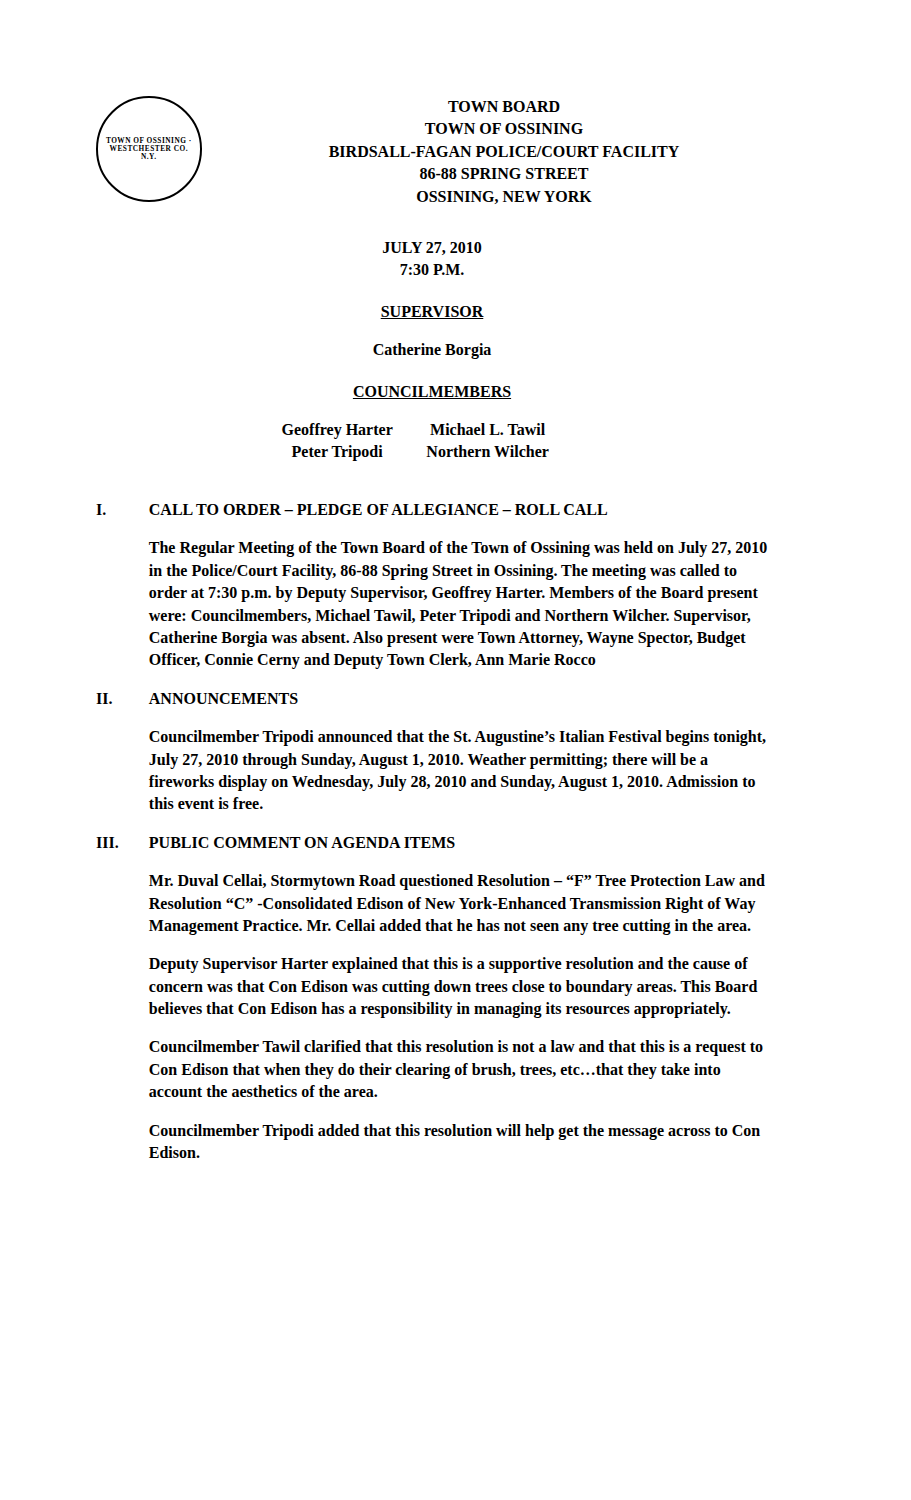TOWN OF OSSINING · WESTCHESTER CO. N.Y.
TOWN BOARD
TOWN OF OSSINING
BIRDSALL-FAGAN POLICE/COURT FACILITY
86-88 SPRING STREET
OSSINING, NEW YORK
JULY 27, 2010
7:30 P.M.
SUPERVISOR
Catherine Borgia
COUNCILMEMBERS
| Geoffrey Harter | Michael L. Tawil |
| Peter Tripodi | Northern Wilcher |
I. CALL TO ORDER – PLEDGE OF ALLEGIANCE – ROLL CALL
The Regular Meeting of the Town Board of the Town of Ossining was held on July 27, 2010 in the Police/Court Facility, 86-88 Spring Street in Ossining. The meeting was called to order at 7:30 p.m. by Deputy Supervisor, Geoffrey Harter. Members of the Board present were: Councilmembers, Michael Tawil, Peter Tripodi and Northern Wilcher. Supervisor, Catherine Borgia was absent. Also present were Town Attorney, Wayne Spector, Budget Officer, Connie Cerny and Deputy Town Clerk, Ann Marie Rocco
II. ANNOUNCEMENTS
Councilmember Tripodi announced that the St. Augustine’s Italian Festival begins tonight, July 27, 2010 through Sunday, August 1, 2010. Weather permitting; there will be a fireworks display on Wednesday, July 28, 2010 and Sunday, August 1, 2010. Admission to this event is free.
III. PUBLIC COMMENT ON AGENDA ITEMS
Mr. Duval Cellai, Stormytown Road questioned Resolution – “F” Tree Protection Law and Resolution “C” -Consolidated Edison of New York-Enhanced Transmission Right of Way Management Practice. Mr. Cellai added that he has not seen any tree cutting in the area.
Deputy Supervisor Harter explained that this is a supportive resolution and the cause of concern was that Con Edison was cutting down trees close to boundary areas. This Board believes that Con Edison has a responsibility in managing its resources appropriately.
Councilmember Tawil clarified that this resolution is not a law and that this is a request to Con Edison that when they do their clearing of brush, trees, etc…that they take into account the aesthetics of the area.
Councilmember Tripodi added that this resolution will help get the message across to Con Edison.